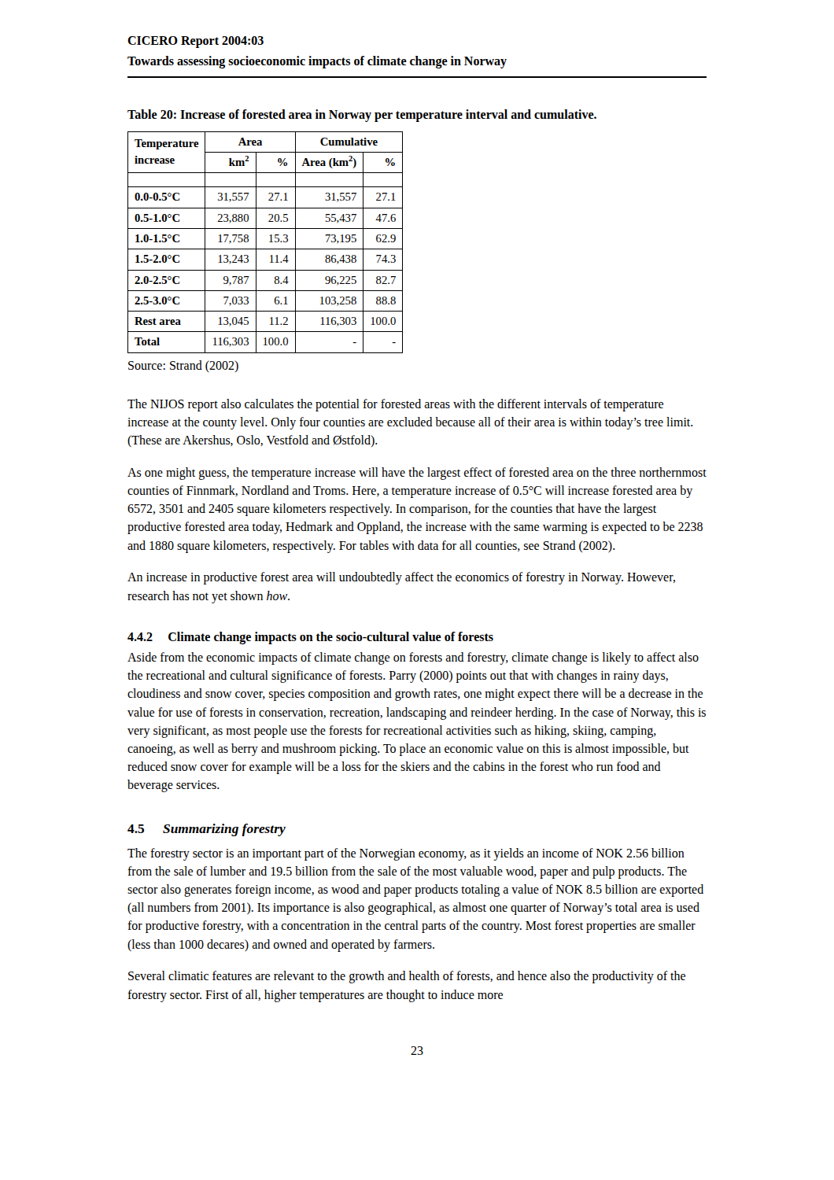CICERO Report 2004:03
Towards assessing socioeconomic impacts of climate change in Norway
Table 20: Increase of forested area in Norway per temperature interval and cumulative.
| Temperature increase | Area | Cumulative |
| --- | --- | --- |
| km 2 | % | Area (km 2 ) | % |
| 0.0-0.5°C | 31,557 | 27.1 | 31,557 | 27.1 |
| 0.5-1.0°C | 23,880 | 20.5 | 55,437 | 47.6 |
| 1.0-1.5°C | 17,758 | 15.3 | 73,195 | 62.9 |
| 1.5-2.0°C | 13,243 | 11.4 | 86,438 | 74.3 |
| 2.0-2.5°C | 9,787 | 8.4 | 96,225 | 82.7 |
| 2.5-3.0°C | 7,033 | 6.1 | 103,258 | 88.8 |
| Rest area | 13,045 | 11.2 | 116,303 | 100.0 |
| Total | 116,303 | 100.0 | - | - |
Source: Strand (2002)
The NIJOS report also calculates the potential for forested areas with the different intervals of temperature increase at the county level. Only four counties are excluded because all of their area is within today’s tree limit. (These are Akershus, Oslo, Vestfold and Østfold).
As one might guess, the temperature increase will have the largest effect of forested area on the three northernmost counties of Finnmark, Nordland and Troms. Here, a temperature increase of 0.5°C will increase forested area by 6572, 3501 and 2405 square kilometers respectively. In comparison, for the counties that have the largest productive forested area today, Hedmark and Oppland, the increase with the same warming is expected to be 2238 and 1880 square kilometers, respectively. For tables with data for all counties, see Strand (2002).
An increase in productive forest area will undoubtedly affect the economics of forestry in Norway. However, research has not yet shown how.
4.4.2 Climate change impacts on the socio-cultural value of forests
Aside from the economic impacts of climate change on forests and forestry, climate change is likely to affect also the recreational and cultural significance of forests. Parry (2000) points out that with changes in rainy days, cloudiness and snow cover, species composition and growth rates, one might expect there will be a decrease in the value for use of forests in conservation, recreation, landscaping and reindeer herding. In the case of Norway, this is very significant, as most people use the forests for recreational activities such as hiking, skiing, camping, canoeing, as well as berry and mushroom picking. To place an economic value on this is almost impossible, but reduced snow cover for example will be a loss for the skiers and the cabins in the forest who run food and beverage services.
4.5 Summarizing forestry
The forestry sector is an important part of the Norwegian economy, as it yields an income of NOK 2.56 billion from the sale of lumber and 19.5 billion from the sale of the most valuable wood, paper and pulp products. The sector also generates foreign income, as wood and paper products totaling a value of NOK 8.5 billion are exported (all numbers from 2001). Its importance is also geographical, as almost one quarter of Norway’s total area is used for productive forestry, with a concentration in the central parts of the country. Most forest properties are smaller (less than 1000 decares) and owned and operated by farmers.
Several climatic features are relevant to the growth and health of forests, and hence also the productivity of the forestry sector. First of all, higher temperatures are thought to induce more
23